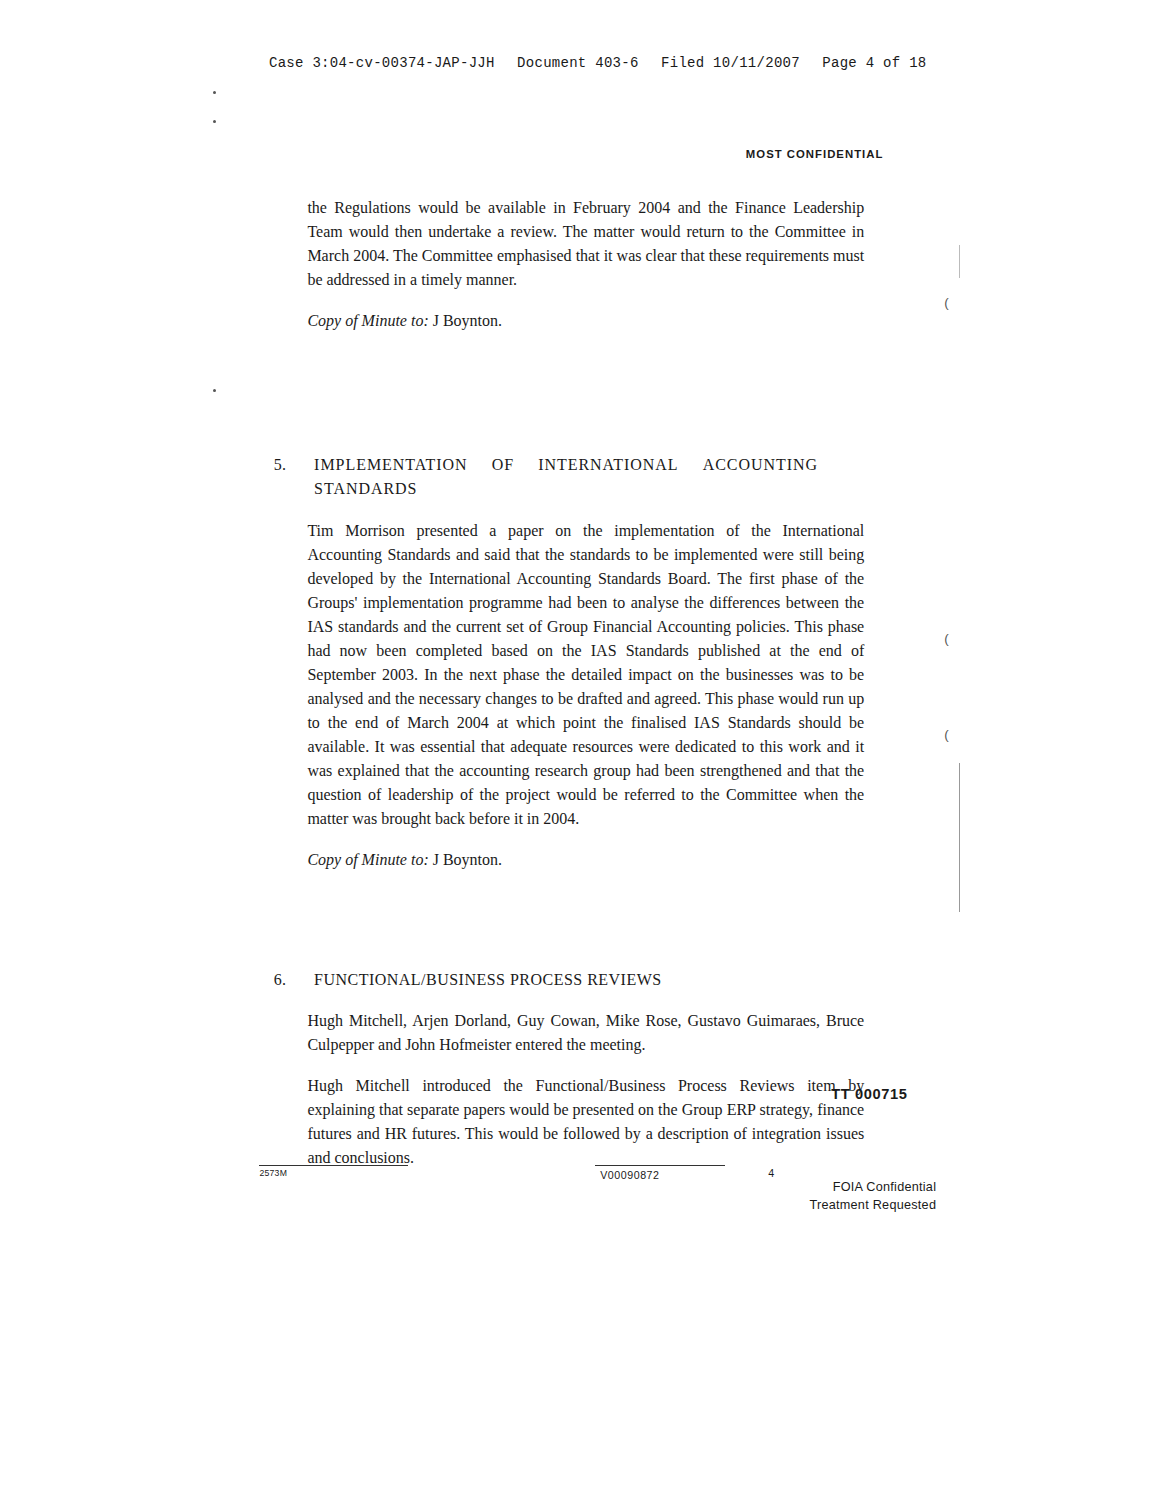Case 3:04-cv-00374-JAP-JJH Document 403-6 Filed 10/11/2007 Page 4 of 18
MOST CONFIDENTIAL
the Regulations would be available in February 2004 and the Finance Leadership Team would then undertake a review. The matter would return to the Committee in March 2004. The Committee emphasised that it was clear that these requirements must be addressed in a timely manner.
Copy of Minute to: J Boynton.
5.
IMPLEMENTATION OF INTERNATIONAL ACCOUNTING
STANDARDS
Tim Morrison presented a paper on the implementation of the International Accounting Standards and said that the standards to be implemented were still being developed by the International Accounting Standards Board. The first phase of the Groups' implementation programme had been to analyse the differences between the IAS standards and the current set of Group Financial Accounting policies. This phase had now been completed based on the IAS Standards published at the end of September 2003. In the next phase the detailed impact on the businesses was to be analysed and the necessary changes to be drafted and agreed. This phase would run up to the end of March 2004 at which point the finalised IAS Standards should be available. It was essential that adequate resources were dedicated to this work and it was explained that the accounting research group had been strengthened and that the question of leadership of the project would be referred to the Committee when the matter was brought back before it in 2004.
Copy of Minute to: J Boynton.
6.
FUNCTIONAL/BUSINESS PROCESS REVIEWS
Hugh Mitchell, Arjen Dorland, Guy Cowan, Mike Rose, Gustavo Guimaraes, Bruce Culpepper and John Hofmeister entered the meeting.
Hugh Mitchell introduced the Functional/Business Process Reviews item by explaining that separate papers would be presented on the Group ERP strategy, finance futures and HR futures. This would be followed by a description of integration issues and conclusions.
TT 000715
(
(
(
2573M
V00090872
4
FOIA Confidential
Treatment Requested